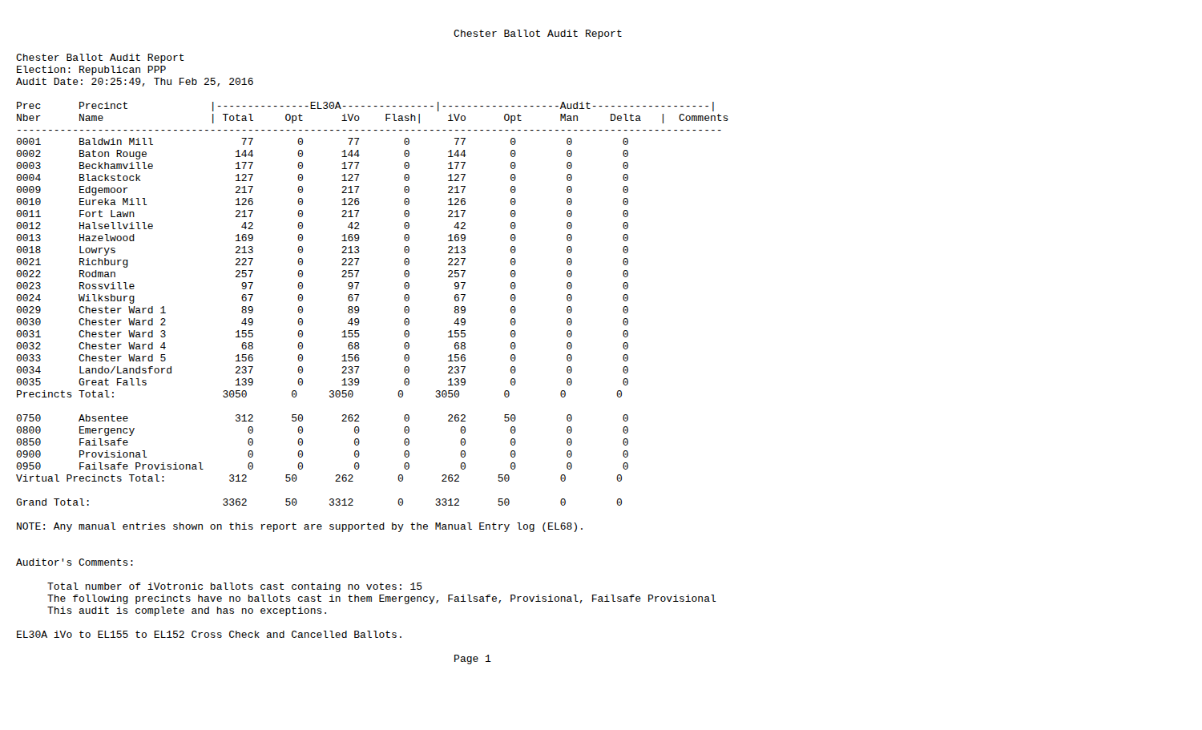Chester Ballot Audit Report Chester Ballot Audit Report Election: Republican PPP Audit Date: 20:25:49, Thu Feb 25, 2016 Prec Precinct |---------------EL30A---------------|-------------------Audit-------------------| Nber Name | Total Opt iVo Flash| iVo Opt Man Delta | Comments ----------------------------------------------------------------------------------------------------------------- 0001 Baldwin Mill 77 0 77 0 77 0 0 0 0002 Baton Rouge 144 0 144 0 144 0 0 0 0003 Beckhamville 177 0 177 0 177 0 0 0 0004 Blackstock 127 0 127 0 127 0 0 0 0009 Edgemoor 217 0 217 0 217 0 0 0 0010 Eureka Mill 126 0 126 0 126 0 0 0 0011 Fort Lawn 217 0 217 0 217 0 0 0 0012 Halsellville 42 0 42 0 42 0 0 0 0013 Hazelwood 169 0 169 0 169 0 0 0 0018 Lowrys 213 0 213 0 213 0 0 0 0021 Richburg 227 0 227 0 227 0 0 0 0022 Rodman 257 0 257 0 257 0 0 0 0023 Rossville 97 0 97 0 97 0 0 0 0024 Wilksburg 67 0 67 0 67 0 0 0 0029 Chester Ward 1 89 0 89 0 89 0 0 0 0030 Chester Ward 2 49 0 49 0 49 0 0 0 0031 Chester Ward 3 155 0 155 0 155 0 0 0 0032 Chester Ward 4 68 0 68 0 68 0 0 0 0033 Chester Ward 5 156 0 156 0 156 0 0 0 0034 Lando/Landsford 237 0 237 0 237 0 0 0 0035 Great Falls 139 0 139 0 139 0 0 0 Precincts Total: 3050 0 3050 0 3050 0 0 0 0750 Absentee 312 50 262 0 262 50 0 0 0800 Emergency 0 0 0 0 0 0 0 0 0850 Failsafe 0 0 0 0 0 0 0 0 0900 Provisional 0 0 0 0 0 0 0 0 0950 Failsafe Provisional 0 0 0 0 0 0 0 0 Virtual Precincts Total: 312 50 262 0 262 50 0 0 Grand Total: 3362 50 3312 0 3312 50 0 0 NOTE: Any manual entries shown on this report are supported by the Manual Entry log (EL68). Auditor's Comments: Total number of iVotronic ballots cast containg no votes: 15 The following precincts have no ballots cast in them Emergency, Failsafe, Provisional, Failsafe Provisional This audit is complete and has no exceptions. EL30A iVo to EL155 to EL152 Cross Check and Cancelled Ballots. Page 1